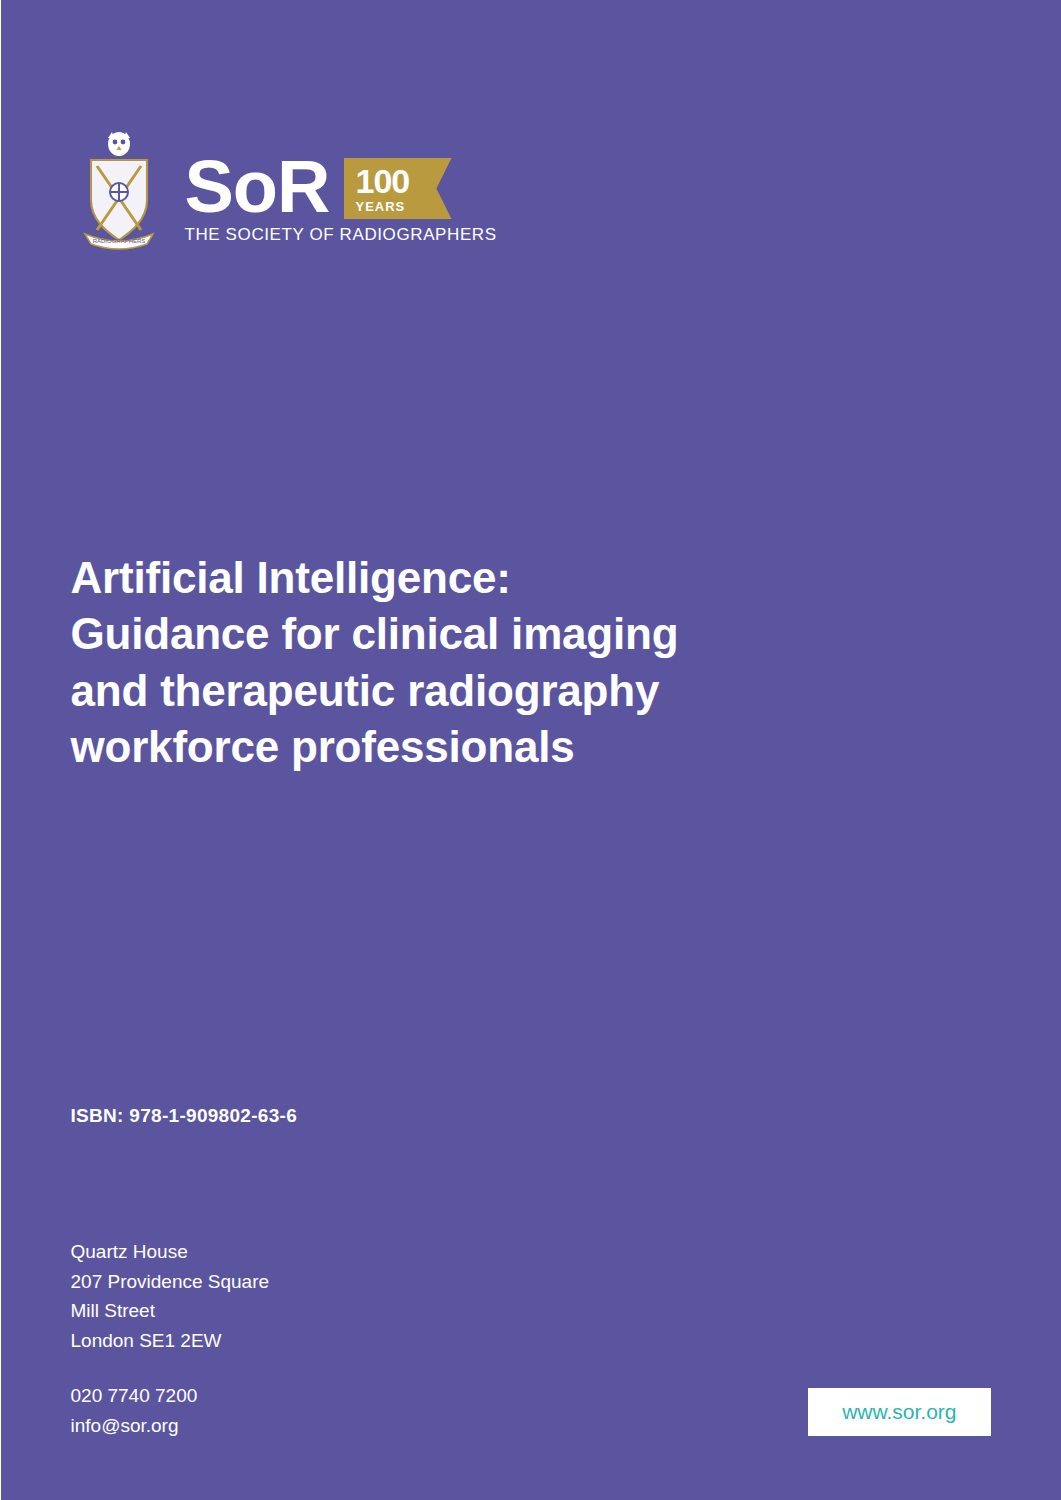RADIOGRAPHERS
SoR 100 YEARS
THE SOCIETY OF RADIOGRAPHERS
Artificial Intelligence:
Guidance for clinical imaging and therapeutic radiography workforce professionals
ISBN: 978-1-909802-63-6
Quartz House
207 Providence Square
Mill Street
London SE1 2EW
020 7740 7200
info@sor.org
www.sor.org